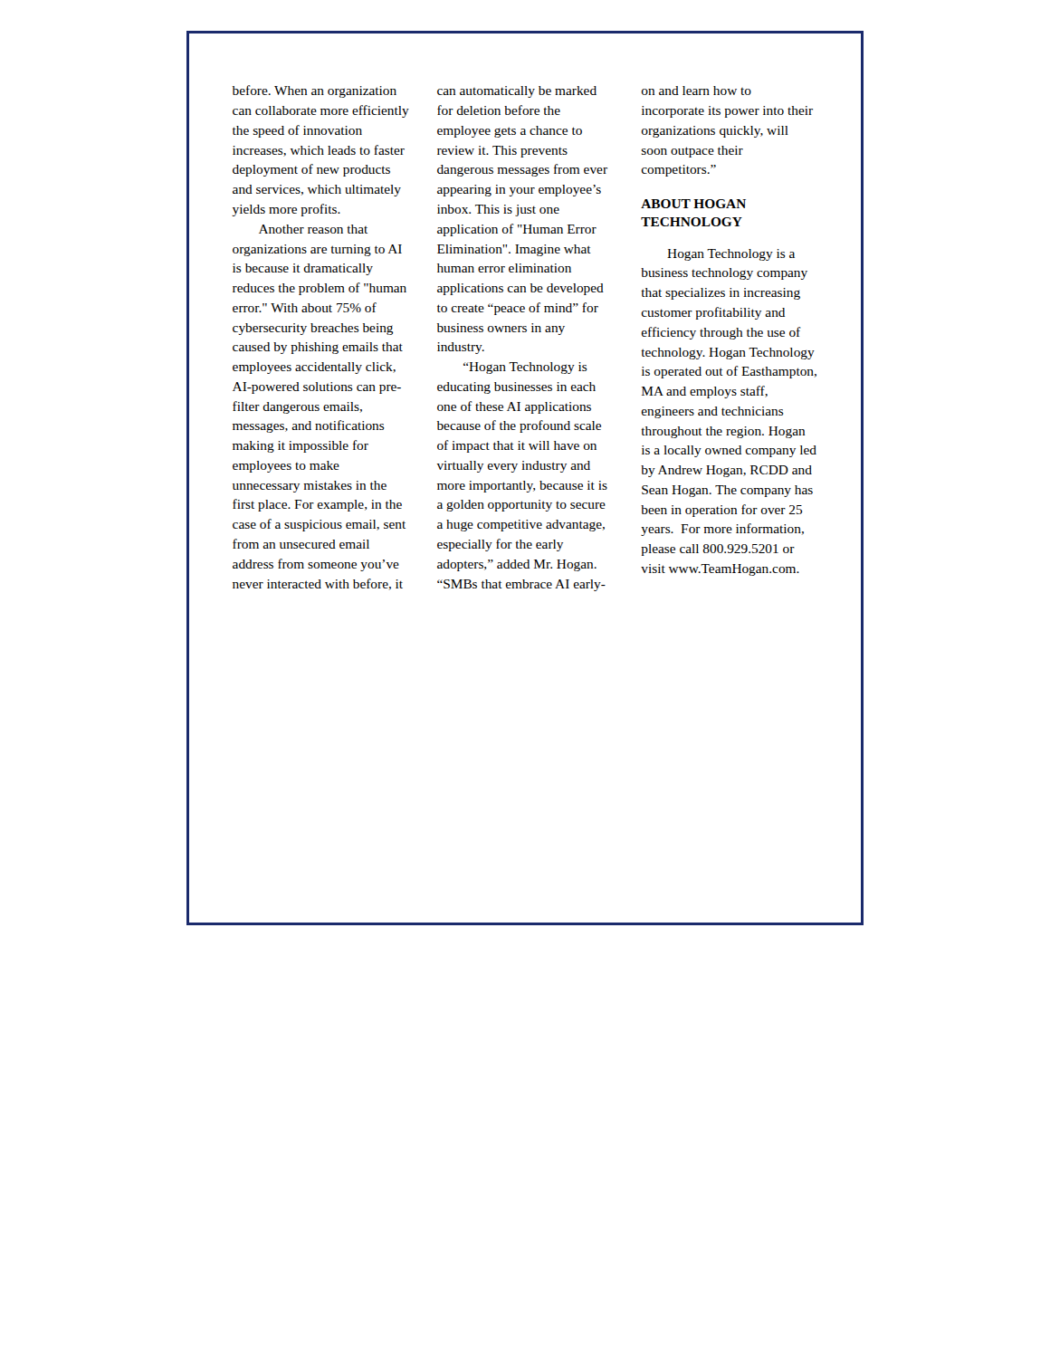before. When an organization can collaborate more efficiently the speed of innovation increases, which leads to faster deployment of new products and services, which ultimately yields more profits.
Another reason that organizations are turning to AI is because it dramatically reduces the problem of "human error." With about 75% of cybersecurity breaches being caused by phishing emails that employees accidentally click, AI-powered solutions can pre-filter dangerous emails, messages, and notifications making it impossible for employees to make unnecessary mistakes in the first place. For example, in the case of a suspicious email, sent from an unsecured email address from someone you’ve never interacted with before, it can automatically be marked for deletion before the employee gets a chance to review it. This prevents dangerous messages from ever appearing in your employee’s inbox. This is just one application of "Human Error Elimination". Imagine what human error elimination applications can be developed to create “peace of mind” for business owners in any industry.
“Hogan Technology is educating businesses in each one of these AI applications because of the profound scale of impact that it will have on virtually every industry and more importantly, because it is a golden opportunity to secure a huge competitive advantage, especially for the early adopters,” added Mr. Hogan. “SMBs that embrace AI early-on and learn how to incorporate its power into their organizations quickly, will soon outpace their competitors.”
ABOUT HOGAN
TECHNOLOGY
Hogan Technology is a business technology company that specializes in increasing customer profitability and efficiency through the use of technology. Hogan Technology is operated out of Easthampton, MA and employs staff, engineers and technicians throughout the region. Hogan is a locally owned company led by Andrew Hogan, RCDD and Sean Hogan. The company has been in operation for over 25 years. For more information, please call 800.929.5201 or visit www.TeamHogan.com.